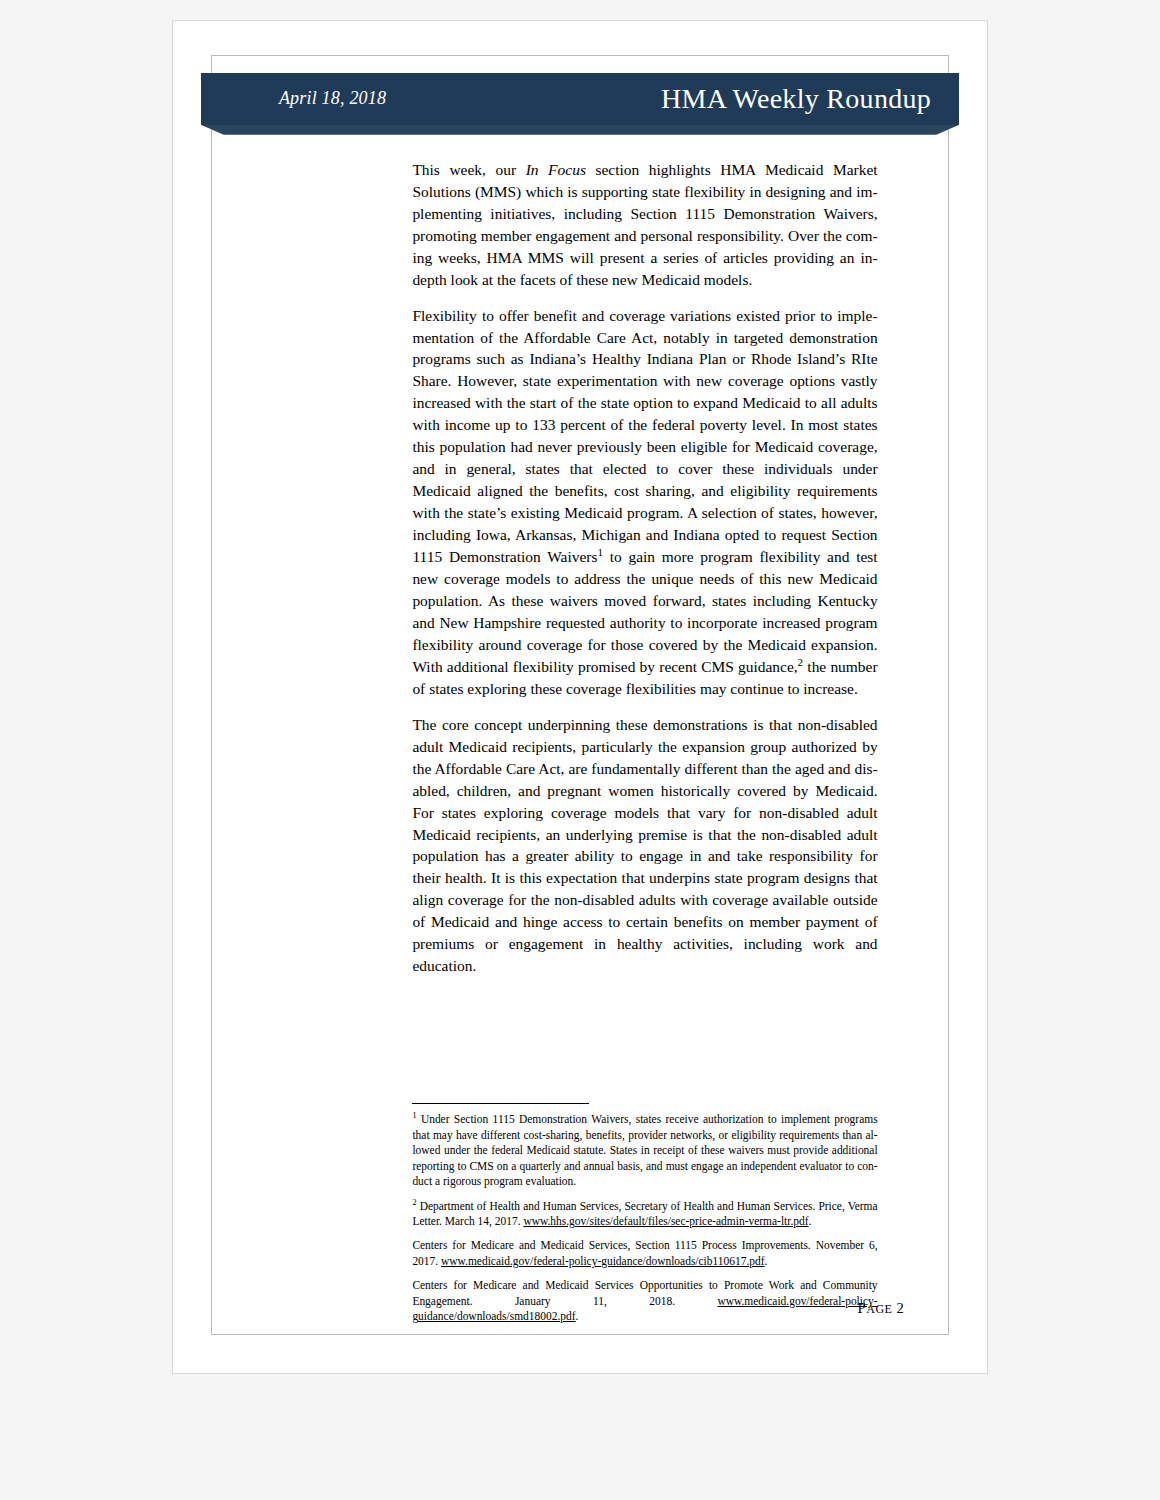April 18, 2018
HMA Weekly Roundup
This week, our In Focus section highlights HMA Medicaid Market Solutions (MMS) which is supporting state flexibility in designing and implementing initiatives, including Section 1115 Demonstration Waivers, promoting member engagement and personal responsibility. Over the coming weeks, HMA MMS will present a series of articles providing an in-depth look at the facets of these new Medicaid models.
Flexibility to offer benefit and coverage variations existed prior to implementation of the Affordable Care Act, notably in targeted demonstration programs such as Indiana’s Healthy Indiana Plan or Rhode Island’s RIte Share. However, state experimentation with new coverage options vastly increased with the start of the state option to expand Medicaid to all adults with income up to 133 percent of the federal poverty level. In most states this population had never previously been eligible for Medicaid coverage, and in general, states that elected to cover these individuals under Medicaid aligned the benefits, cost sharing, and eligibility requirements with the state’s existing Medicaid program. A selection of states, however, including Iowa, Arkansas, Michigan and Indiana opted to request Section 1115 Demonstration Waivers1 to gain more program flexibility and test new coverage models to address the unique needs of this new Medicaid population. As these waivers moved forward, states including Kentucky and New Hampshire requested authority to incorporate increased program flexibility around coverage for those covered by the Medicaid expansion. With additional flexibility promised by recent CMS guidance,2 the number of states exploring these coverage flexibilities may continue to increase.
The core concept underpinning these demonstrations is that non-disabled adult Medicaid recipients, particularly the expansion group authorized by the Affordable Care Act, are fundamentally different than the aged and disabled, children, and pregnant women historically covered by Medicaid. For states exploring coverage models that vary for non-disabled adult Medicaid recipients, an underlying premise is that the non-disabled adult population has a greater ability to engage in and take responsibility for their health. It is this expectation that underpins state program designs that align coverage for the non-disabled adults with coverage available outside of Medicaid and hinge access to certain benefits on member payment of premiums or engagement in healthy activities, including work and education.
1 Under Section 1115 Demonstration Waivers, states receive authorization to implement programs that may have different cost-sharing, benefits, provider networks, or eligibility requirements than allowed under the federal Medicaid statute. States in receipt of these waivers must provide additional reporting to CMS on a quarterly and annual basis, and must engage an independent evaluator to conduct a rigorous program evaluation.
2 Department of Health and Human Services, Secretary of Health and Human Services. Price, Verma Letter. March 14, 2017. www.hhs.gov/sites/default/files/sec-price-admin-verma-ltr.pdf.
Centers for Medicare and Medicaid Services, Section 1115 Process Improvements. November 6, 2017. www.medicaid.gov/federal-policy-guidance/downloads/cib110617.pdf.
Centers for Medicare and Medicaid Services Opportunities to Promote Work and Community Engagement. January 11, 2018. www.medicaid.gov/federal-policy-guidance/downloads/smd18002.pdf.
PAGE 2